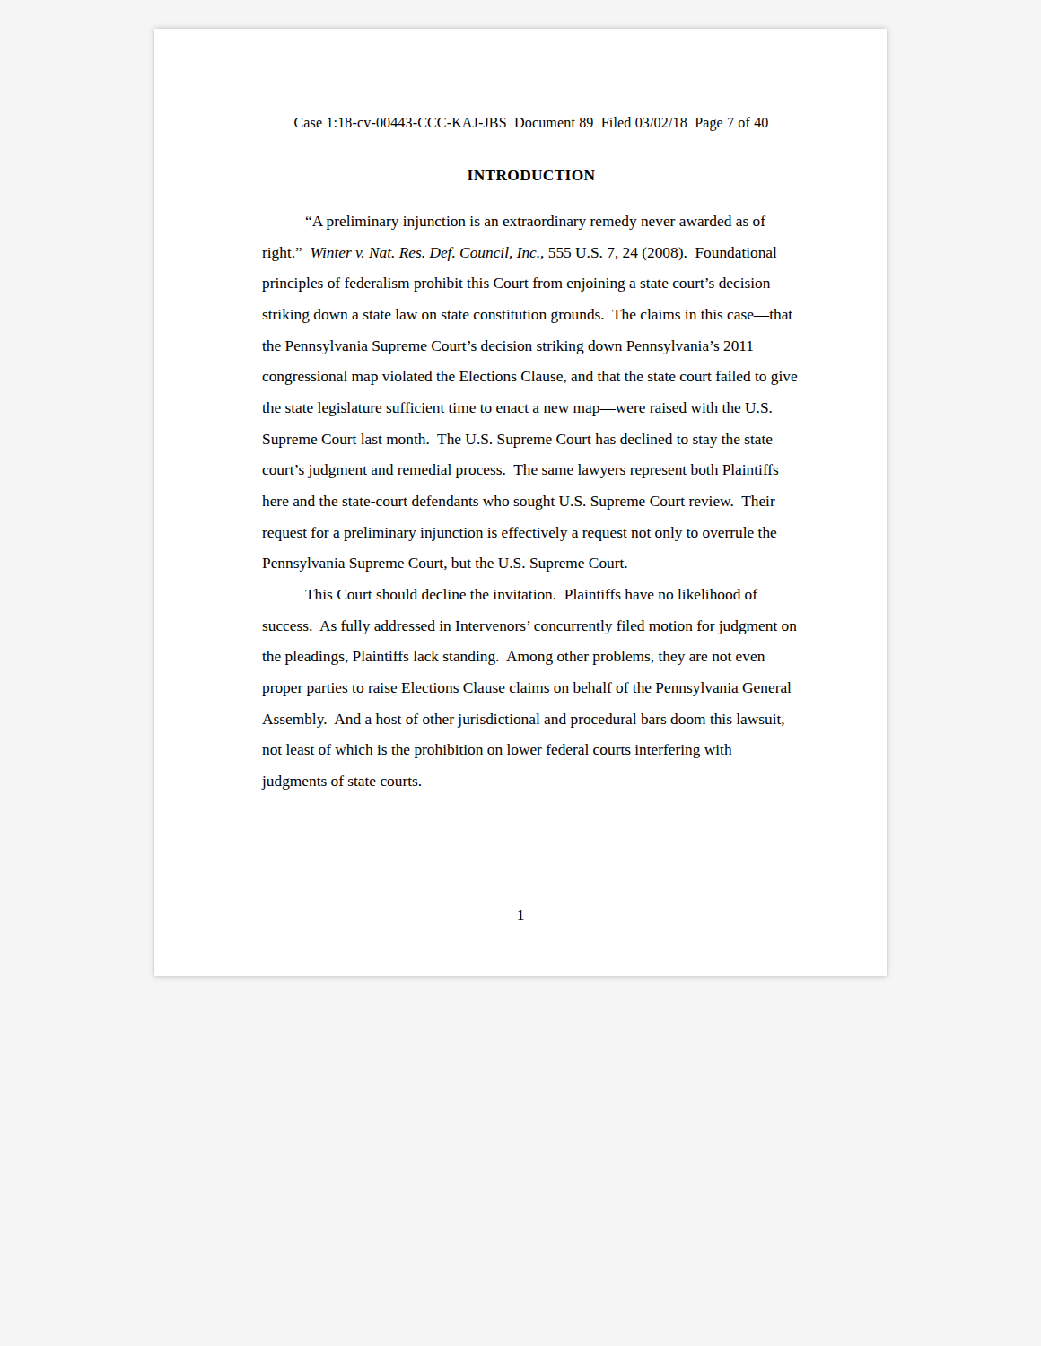Case 1:18-cv-00443-CCC-KAJ-JBS Document 89 Filed 03/02/18 Page 7 of 40
Introduction
“A preliminary injunction is an extraordinary remedy never awarded as of right.” Winter v. Nat. Res. Def. Council, Inc., 555 U.S. 7, 24 (2008). Foundational principles of federalism prohibit this Court from enjoining a state court’s decision striking down a state law on state constitution grounds. The claims in this case—that the Pennsylvania Supreme Court’s decision striking down Pennsylvania’s 2011 congressional map violated the Elections Clause, and that the state court failed to give the state legislature sufficient time to enact a new map—were raised with the U.S. Supreme Court last month. The U.S. Supreme Court has declined to stay the state court’s judgment and remedial process. The same lawyers represent both Plaintiffs here and the state-court defendants who sought U.S. Supreme Court review. Their request for a preliminary injunction is effectively a request not only to overrule the Pennsylvania Supreme Court, but the U.S. Supreme Court.
This Court should decline the invitation. Plaintiffs have no likelihood of success. As fully addressed in Intervenors’ concurrently filed motion for judgment on the pleadings, Plaintiffs lack standing. Among other problems, they are not even proper parties to raise Elections Clause claims on behalf of the Pennsylvania General Assembly. And a host of other jurisdictional and procedural bars doom this lawsuit, not least of which is the prohibition on lower federal courts interfering with judgments of state courts.
1